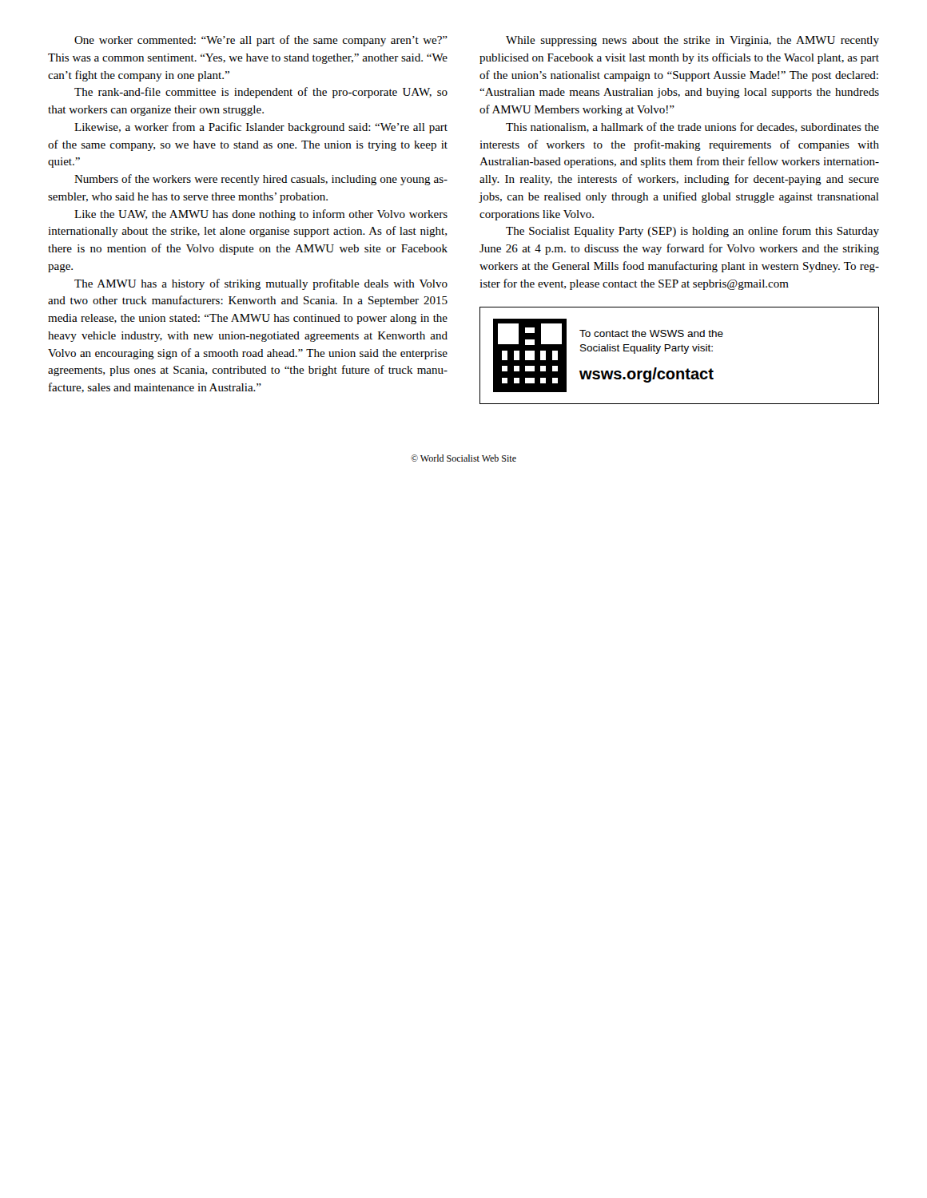One worker commented: “We’re all part of the same company aren’t we?” This was a common sentiment. “Yes, we have to stand together,” another said. “We can’t fight the company in one plant.”
The rank-and-file committee is independent of the pro-corporate UAW, so that workers can organize their own struggle.
Likewise, a worker from a Pacific Islander background said: “We’re all part of the same company, so we have to stand as one. The union is trying to keep it quiet.”
Numbers of the workers were recently hired casuals, including one young assembler, who said he has to serve three months’ probation.
Like the UAW, the AMWU has done nothing to inform other Volvo workers internationally about the strike, let alone organise support action. As of last night, there is no mention of the Volvo dispute on the AMWU web site or Facebook page.
The AMWU has a history of striking mutually profitable deals with Volvo and two other truck manufacturers: Kenworth and Scania. In a September 2015 media release, the union stated: “The AMWU has continued to power along in the heavy vehicle industry, with new union-negotiated agreements at Kenworth and Volvo an encouraging sign of a smooth road ahead.” The union said the enterprise agreements, plus ones at Scania, contributed to “the bright future of truck manufacture, sales and maintenance in Australia.”
While suppressing news about the strike in Virginia, the AMWU recently publicised on Facebook a visit last month by its officials to the Wacol plant, as part of the union’s nationalist campaign to “Support Aussie Made!” The post declared: “Australian made means Australian jobs, and buying local supports the hundreds of AMWU Members working at Volvo!”
This nationalism, a hallmark of the trade unions for decades, subordinates the interests of workers to the profit-making requirements of companies with Australian-based operations, and splits them from their fellow workers internationally. In reality, the interests of workers, including for decent-paying and secure jobs, can be realised only through a unified global struggle against transnational corporations like Volvo.
The Socialist Equality Party (SEP) is holding an online forum this Saturday June 26 at 4 p.m. to discuss the way forward for Volvo workers and the striking workers at the General Mills food manufacturing plant in western Sydney. To register for the event, please contact the SEP at sepbris@gmail.com
To contact the WSWS and the
Socialist Equality Party visit: wsws.org/contact
© World Socialist Web Site